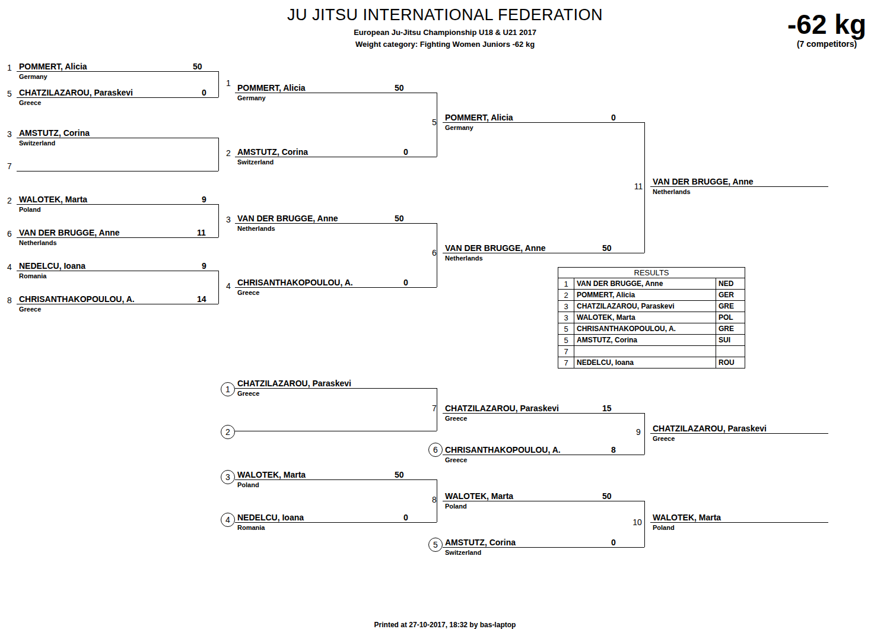JU JITSU INTERNATIONAL FEDERATION
European Ju-Jitsu Championship U18 & U21 2017
Weight category: Fighting Women Juniors -62 kg
-62 kg
(7 competitors)
1
POMMERT, Alicia
50
Germany
5
CHATZILAZAROU, Paraskevi
0
Greece
1
3
AMSTUTZ, Corina
Switzerland
7
2
2
WALOTEK, Marta
9
Poland
6
VAN DER BRUGGE, Anne
11
Netherlands
3
4
NEDELCU, Ioana
9
Romania
8
CHRISANTHAKOPOULOU, A.
14
Greece
4
POMMERT, Alicia
50
Germany
AMSTUTZ, Corina
0
Switzerland
5
VAN DER BRUGGE, Anne
50
Netherlands
CHRISANTHAKOPOULOU, A.
0
Greece
6
POMMERT, Alicia
0
Germany
VAN DER BRUGGE, Anne
50
Netherlands
11
VAN DER BRUGGE, Anne
Netherlands
| RESULTS |
| --- |
| 1 | VAN DER BRUGGE, Anne | NED |
| 2 | POMMERT, Alicia | GER |
| 3 | CHATZILAZAROU, Paraskevi | GRE |
| 3 | WALOTEK, Marta | POL |
| 5 | CHRISANTHAKOPOULOU, A. | GRE |
| 5 | AMSTUTZ, Corina | SUI |
| 7 | | |
| 7 | NEDELCU, Ioana | ROU |
1
CHATZILAZAROU, Paraskevi
Greece
2
7
CHATZILAZAROU, Paraskevi
15
Greece
6
CHRISANTHAKOPOULOU, A.
8
Greece
9
CHATZILAZAROU, Paraskevi
Greece
3
WALOTEK, Marta
50
Poland
4
NEDELCU, Ioana
0
Romania
8
WALOTEK, Marta
50
Poland
5
AMSTUTZ, Corina
0
Switzerland
10
WALOTEK, Marta
Poland
Printed at 27-10-2017, 18:32 by bas-laptop